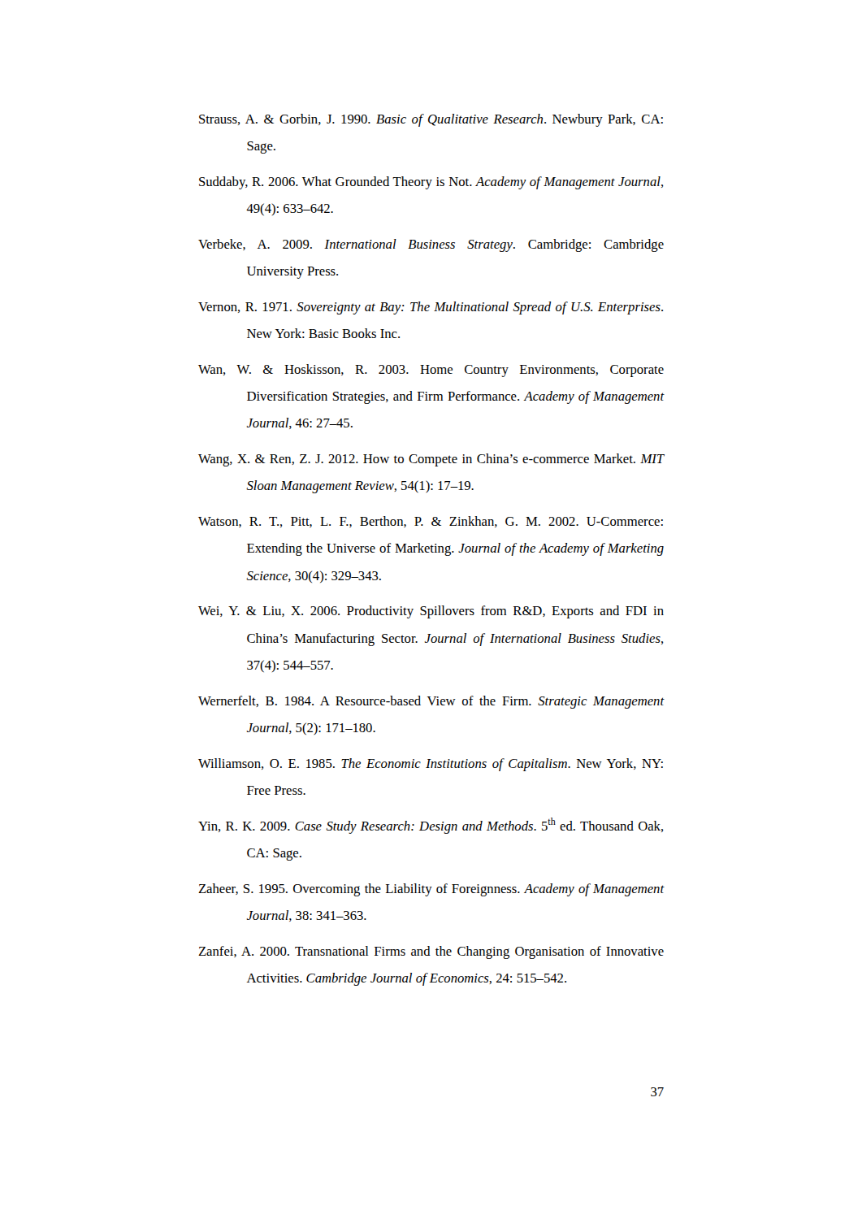Strauss, A. & Gorbin, J. 1990. Basic of Qualitative Research. Newbury Park, CA: Sage.
Suddaby, R. 2006. What Grounded Theory is Not. Academy of Management Journal, 49(4): 633–642.
Verbeke, A. 2009. International Business Strategy. Cambridge: Cambridge University Press.
Vernon, R. 1971. Sovereignty at Bay: The Multinational Spread of U.S. Enterprises. New York: Basic Books Inc.
Wan, W. & Hoskisson, R. 2003. Home Country Environments, Corporate Diversification Strategies, and Firm Performance. Academy of Management Journal, 46: 27–45.
Wang, X. & Ren, Z. J. 2012. How to Compete in China’s e-commerce Market. MIT Sloan Management Review, 54(1): 17–19.
Watson, R. T., Pitt, L. F., Berthon, P. & Zinkhan, G. M. 2002. U-Commerce: Extending the Universe of Marketing. Journal of the Academy of Marketing Science, 30(4): 329–343.
Wei, Y. & Liu, X. 2006. Productivity Spillovers from R&D, Exports and FDI in China’s Manufacturing Sector. Journal of International Business Studies, 37(4): 544–557.
Wernerfelt, B. 1984. A Resource-based View of the Firm. Strategic Management Journal, 5(2): 171–180.
Williamson, O. E. 1985. The Economic Institutions of Capitalism. New York, NY: Free Press.
Yin, R. K. 2009. Case Study Research: Design and Methods. 5th ed. Thousand Oak, CA: Sage.
Zaheer, S. 1995. Overcoming the Liability of Foreignness. Academy of Management Journal, 38: 341–363.
Zanfei, A. 2000. Transnational Firms and the Changing Organisation of Innovative Activities. Cambridge Journal of Economics, 24: 515–542.
37